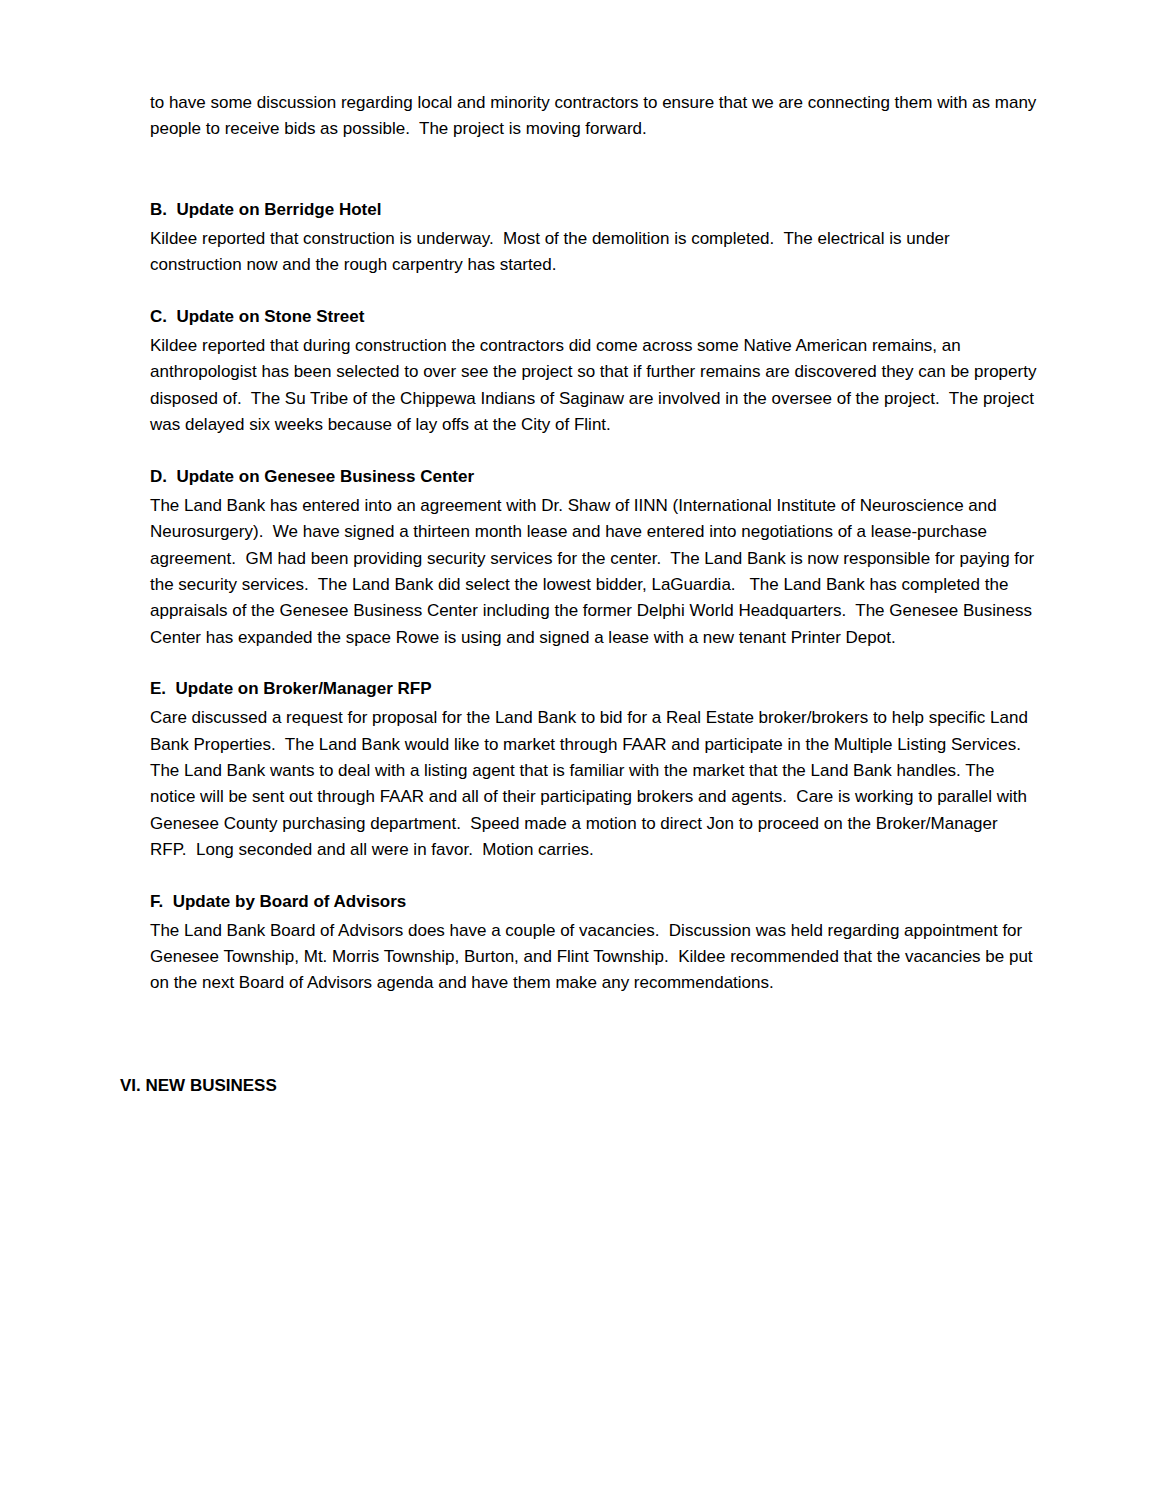to have some discussion regarding local and minority contractors to ensure that we are connecting them with as many people to receive bids as possible. The project is moving forward.
B. Update on Berridge Hotel
Kildee reported that construction is underway. Most of the demolition is completed. The electrical is under construction now and the rough carpentry has started.
C. Update on Stone Street
Kildee reported that during construction the contractors did come across some Native American remains, an anthropologist has been selected to over see the project so that if further remains are discovered they can be property disposed of. The Su Tribe of the Chippewa Indians of Saginaw are involved in the oversee of the project. The project was delayed six weeks because of lay offs at the City of Flint.
D. Update on Genesee Business Center
The Land Bank has entered into an agreement with Dr. Shaw of IINN (International Institute of Neuroscience and Neurosurgery). We have signed a thirteen month lease and have entered into negotiations of a lease-purchase agreement. GM had been providing security services for the center. The Land Bank is now responsible for paying for the security services. The Land Bank did select the lowest bidder, LaGuardia. The Land Bank has completed the appraisals of the Genesee Business Center including the former Delphi World Headquarters. The Genesee Business Center has expanded the space Rowe is using and signed a lease with a new tenant Printer Depot.
E. Update on Broker/Manager RFP
Care discussed a request for proposal for the Land Bank to bid for a Real Estate broker/brokers to help specific Land Bank Properties. The Land Bank would like to market through FAAR and participate in the Multiple Listing Services. The Land Bank wants to deal with a listing agent that is familiar with the market that the Land Bank handles. The notice will be sent out through FAAR and all of their participating brokers and agents. Care is working to parallel with Genesee County purchasing department. Speed made a motion to direct Jon to proceed on the Broker/Manager RFP. Long seconded and all were in favor. Motion carries.
F. Update by Board of Advisors
The Land Bank Board of Advisors does have a couple of vacancies. Discussion was held regarding appointment for Genesee Township, Mt. Morris Township, Burton, and Flint Township. Kildee recommended that the vacancies be put on the next Board of Advisors agenda and have them make any recommendations.
VI. NEW BUSINESS